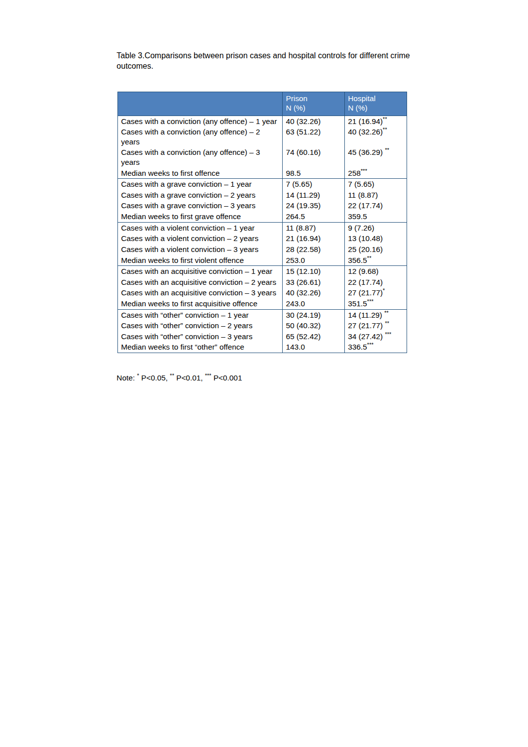Table 3.Comparisons between prison cases and hospital controls for different crime outcomes.
| | Prison N (%) | Hospital N (%) |
| --- | --- | --- |
| Cases with a conviction (any offence) – 1 year | 40 (32.26) | 21 (16.94) ** |
| Cases with a conviction (any offence) – 2 years | 63 (51.22) | 40 (32.26) ** |
| Cases with a conviction (any offence) – 3 years | 74 (60.16) | 45 (36.29) ** |
| Median weeks to first offence | 98.5 | 258 *** |
| Cases with a grave conviction – 1 year | 7 (5.65) | 7 (5.65) |
| Cases with a grave conviction – 2 years | 14 (11.29) | 11 (8.87) |
| Cases with a grave conviction – 3 years | 24 (19.35) | 22 (17.74) |
| Median weeks to first grave offence | 264.5 | 359.5 |
| Cases with a violent conviction – 1 year | 11 (8.87) | 9 (7.26) |
| Cases with a violent conviction – 2 years | 21 (16.94) | 13 (10.48) |
| Cases with a violent conviction – 3 years | 28 (22.58) | 25 (20.16) |
| Median weeks to first violent offence | 253.0 | 356.5 ** |
| Cases with an acquisitive conviction – 1 year | 15 (12.10) | 12 (9.68) |
| Cases with an acquisitive conviction – 2 years | 33 (26.61) | 22 (17.74) |
| Cases with an acquisitive conviction – 3 years | 40 (32.26) | 27 (21.77) * |
| Median weeks to first acquisitive offence | 243.0 | 351.5 *** |
| Cases with “other” conviction – 1 year | 30 (24.19) | 14 (11.29) ** |
| Cases with “other” conviction – 2 years | 50 (40.32) | 27 (21.77) ** |
| Cases with “other” conviction – 3 years | 65 (52.42) | 34 (27.42) *** |
| Median weeks to first “other” offence | 143.0 | 336.5 *** |
Note: * P<0.05, ** P<0.01, *** P<0.001